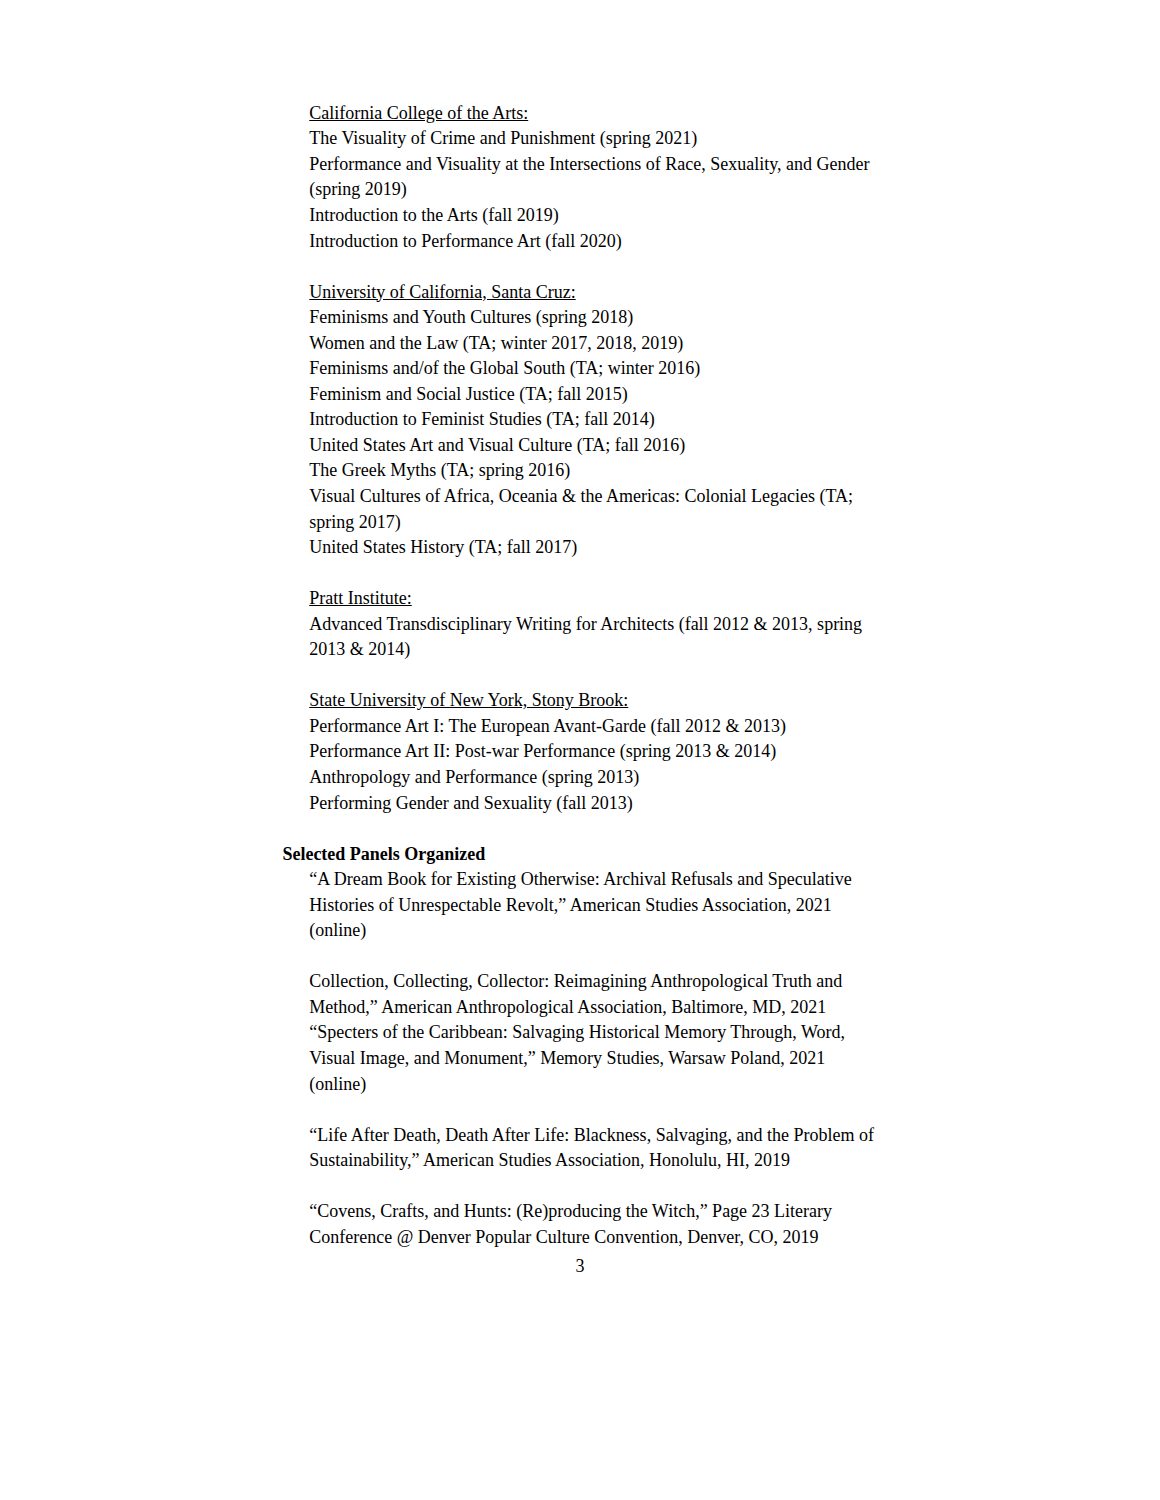California College of the Arts:
The Visuality of Crime and Punishment (spring 2021)
Performance and Visuality at the Intersections of Race, Sexuality, and Gender (spring 2019)
Introduction to the Arts (fall 2019)
Introduction to Performance Art (fall 2020)
University of California, Santa Cruz:
Feminisms and Youth Cultures (spring 2018)
Women and the Law (TA; winter 2017, 2018, 2019)
Feminisms and/of the Global South (TA; winter 2016)
Feminism and Social Justice (TA; fall 2015)
Introduction to Feminist Studies (TA; fall 2014)
United States Art and Visual Culture (TA; fall 2016)
The Greek Myths (TA; spring 2016)
Visual Cultures of Africa, Oceania & the Americas: Colonial Legacies (TA; spring 2017)
United States History (TA; fall 2017)
Pratt Institute:
Advanced Transdisciplinary Writing for Architects (fall 2012 & 2013, spring 2013 & 2014)
State University of New York, Stony Brook:
Performance Art I: The European Avant-Garde (fall 2012 & 2013)
Performance Art II: Post-war Performance (spring 2013 & 2014)
Anthropology and Performance (spring 2013)
Performing Gender and Sexuality (fall 2013)
Selected Panels Organized
“A Dream Book for Existing Otherwise: Archival Refusals and Speculative Histories of Unrespectable Revolt,” American Studies Association, 2021 (online)
Collection, Collecting, Collector: Reimagining Anthropological Truth and Method,” American Anthropological Association, Baltimore, MD, 2021
“Specters of the Caribbean: Salvaging Historical Memory Through, Word, Visual Image, and Monument,” Memory Studies, Warsaw Poland, 2021 (online)
“Life After Death, Death After Life: Blackness, Salvaging, and the Problem of Sustainability,” American Studies Association, Honolulu, HI, 2019
“Covens, Crafts, and Hunts: (Re)producing the Witch,” Page 23 Literary Conference @ Denver Popular Culture Convention, Denver, CO, 2019
3